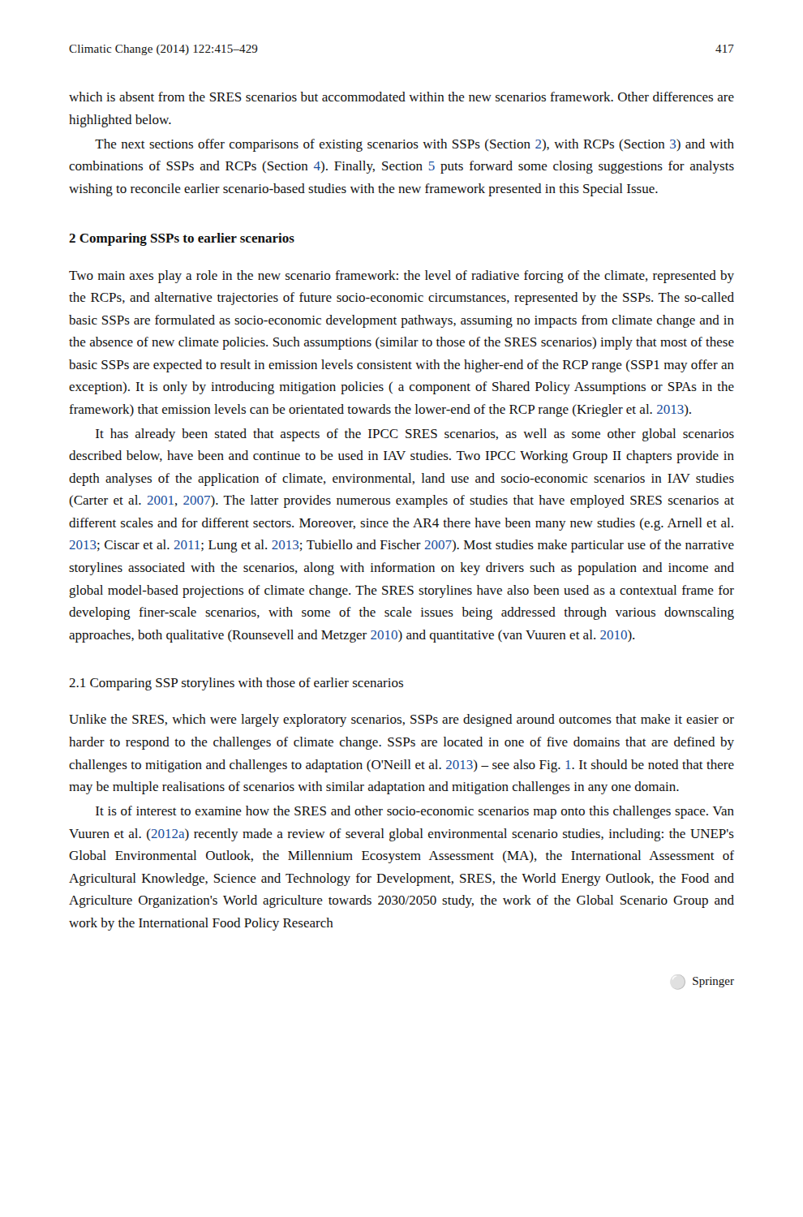Climatic Change (2014) 122:415–429 417
which is absent from the SRES scenarios but accommodated within the new scenarios framework. Other differences are highlighted below.
The next sections offer comparisons of existing scenarios with SSPs (Section 2), with RCPs (Section 3) and with combinations of SSPs and RCPs (Section 4). Finally, Section 5 puts forward some closing suggestions for analysts wishing to reconcile earlier scenario-based studies with the new framework presented in this Special Issue.
2 Comparing SSPs to earlier scenarios
Two main axes play a role in the new scenario framework: the level of radiative forcing of the climate, represented by the RCPs, and alternative trajectories of future socio-economic circumstances, represented by the SSPs. The so-called basic SSPs are formulated as socio-economic development pathways, assuming no impacts from climate change and in the absence of new climate policies. Such assumptions (similar to those of the SRES scenarios) imply that most of these basic SSPs are expected to result in emission levels consistent with the higher-end of the RCP range (SSP1 may offer an exception). It is only by introducing mitigation policies ( a component of Shared Policy Assumptions or SPAs in the framework) that emission levels can be orientated towards the lower-end of the RCP range (Kriegler et al. 2013).
It has already been stated that aspects of the IPCC SRES scenarios, as well as some other global scenarios described below, have been and continue to be used in IAV studies. Two IPCC Working Group II chapters provide in depth analyses of the application of climate, environmental, land use and socio-economic scenarios in IAV studies (Carter et al. 2001, 2007). The latter provides numerous examples of studies that have employed SRES scenarios at different scales and for different sectors. Moreover, since the AR4 there have been many new studies (e.g. Arnell et al. 2013; Ciscar et al. 2011; Lung et al. 2013; Tubiello and Fischer 2007). Most studies make particular use of the narrative storylines associated with the scenarios, along with information on key drivers such as population and income and global model-based projections of climate change. The SRES storylines have also been used as a contextual frame for developing finer-scale scenarios, with some of the scale issues being addressed through various downscaling approaches, both qualitative (Rounsevell and Metzger 2010) and quantitative (van Vuuren et al. 2010).
2.1 Comparing SSP storylines with those of earlier scenarios
Unlike the SRES, which were largely exploratory scenarios, SSPs are designed around outcomes that make it easier or harder to respond to the challenges of climate change. SSPs are located in one of five domains that are defined by challenges to mitigation and challenges to adaptation (O'Neill et al. 2013) – see also Fig. 1. It should be noted that there may be multiple realisations of scenarios with similar adaptation and mitigation challenges in any one domain.
It is of interest to examine how the SRES and other socio-economic scenarios map onto this challenges space. Van Vuuren et al. (2012a) recently made a review of several global environmental scenario studies, including: the UNEP's Global Environmental Outlook, the Millennium Ecosystem Assessment (MA), the International Assessment of Agricultural Knowledge, Science and Technology for Development, SRES, the World Energy Outlook, the Food and Agriculture Organization's World agriculture towards 2030/2050 study, the work of the Global Scenario Group and work by the International Food Policy Research
⚪ Springer